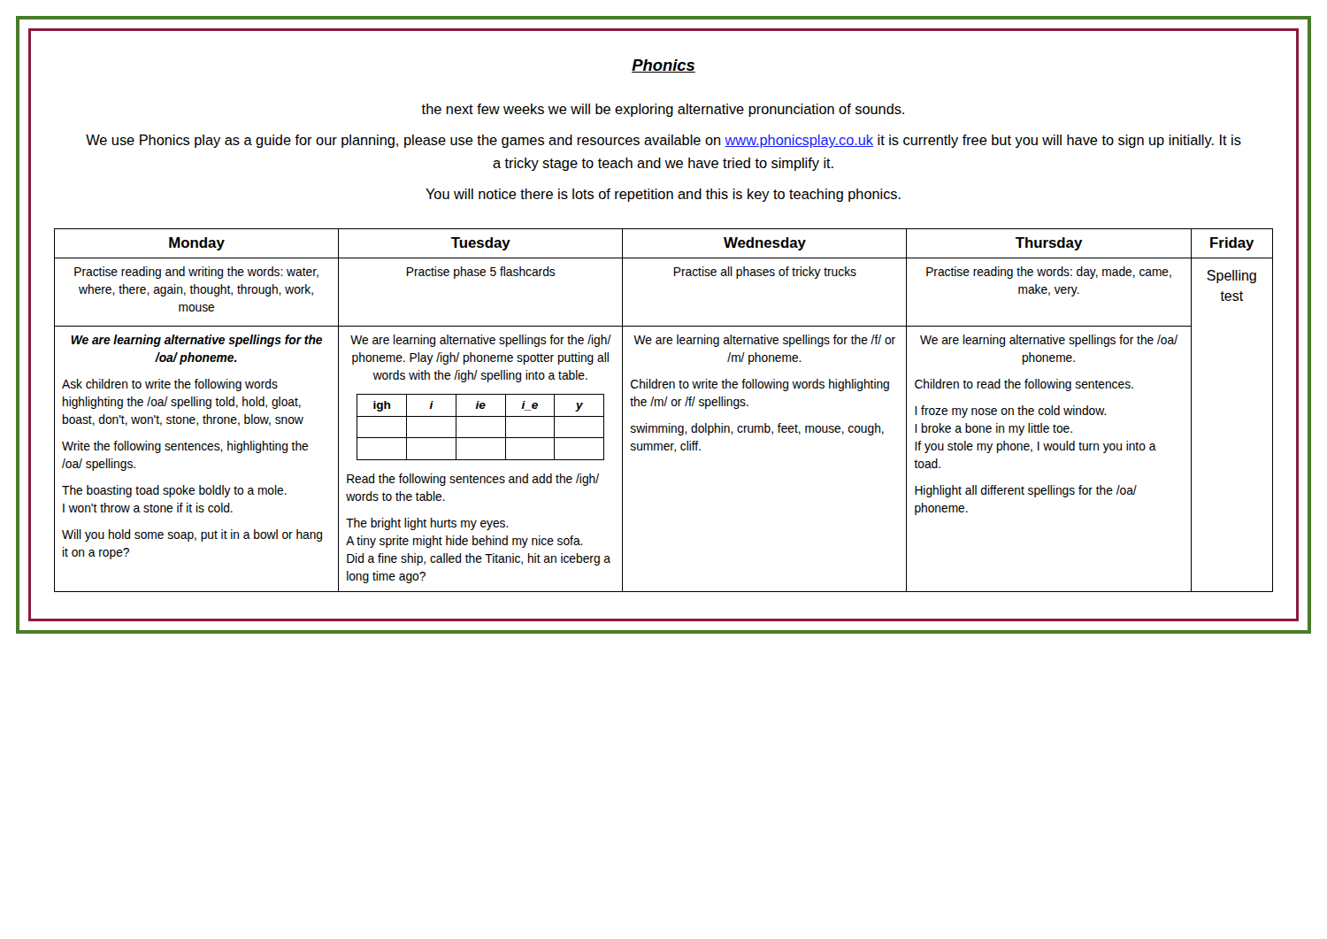Phonics
the next few weeks we will be exploring alternative pronunciation of sounds.
We use Phonics play as a guide for our planning, please use the games and resources available on www.phonicsplay.co.uk it is currently free but you will have to sign up initially. It is a tricky stage to teach and we have tried to simplify it.
You will notice there is lots of repetition and this is key to teaching phonics.
| Monday | Tuesday | Wednesday | Thursday | Friday |
| --- | --- | --- | --- | --- |
| Practise reading and writing the words: water, where, there, again, thought, through, work, mouse | Practise phase 5 flashcards | Practise all phases of tricky trucks | Practise reading the words: day, made, came, make, very. | Spelling test |
| We are learning alternative spellings for the /oa/ phoneme. Ask children to write the following words highlighting the /oa/ spelling told, hold, gloat, boast, don't, won't, stone, throne, blow, snow Write the following sentences, highlighting the /oa/ spellings. The boasting toad spoke boldly to a mole. I won't throw a stone if it is cold. Will you hold some soap, put it in a bowl or hang it on a rope? | We are learning alternative spellings for the /igh/ phoneme. Play /igh/ phoneme spotter putting all words with the /igh/ spelling into a table. / igh / i / ie / i_e / y / / --- / --- / --- / --- / --- / Read the following sentences and add the /igh/ words to the table. The bright light hurts my eyes. A tiny sprite might hide behind my nice sofa. Did a fine ship, called the Titanic, hit an iceberg a long time ago? | We are learning alternative spellings for the /f/ or /m/ phoneme. Children to write the following words highlighting the /m/ or /f/ spellings. swimming, dolphin, crumb, feet, mouse, cough, summer, cliff. | We are learning alternative spellings for the /oa/ phoneme. Children to read the following sentences. I froze my nose on the cold window. I broke a bone in my little toe. If you stole my phone, I would turn you into a toad. Highlight all different spellings for the /oa/ phoneme. |